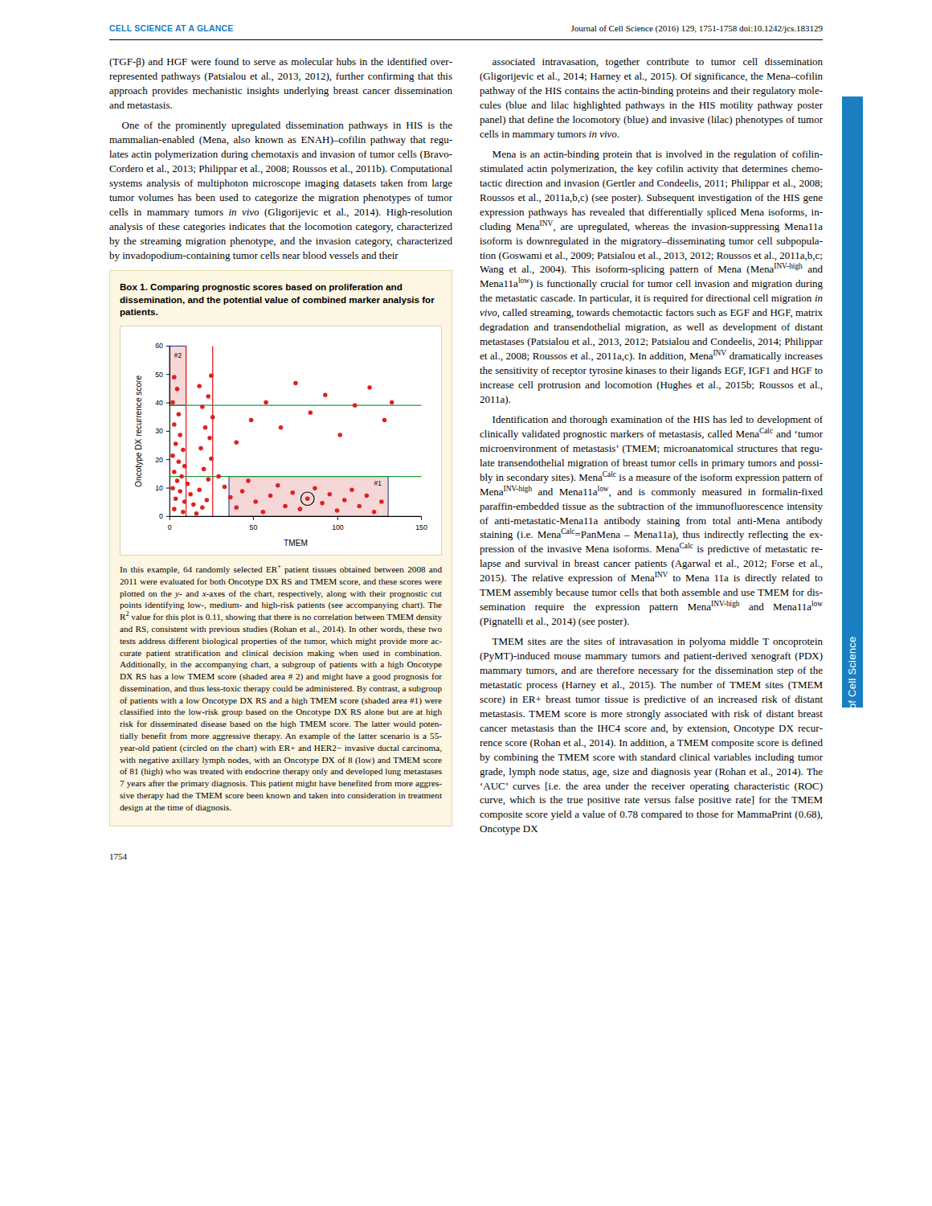CELL SCIENCE AT A GLANCE
Journal of Cell Science (2016) 129, 1751-1758 doi:10.1242/jcs.183129
Journal of Cell Science
(TGF-β) and HGF were found to serve as molecular hubs in the identified overrepresented pathways (Patsialou et al., 2013, 2012), further confirming that this approach provides mechanistic insights underlying breast cancer dissemination and metastasis.
One of the prominently upregulated dissemination pathways in HIS is the mammalian-enabled (Mena, also known as ENAH)–cofilin pathway that regulates actin polymerization during chemotaxis and invasion of tumor cells (Bravo-Cordero et al., 2013; Philippar et al., 2008; Roussos et al., 2011b). Computational systems analysis of multiphoton microscope imaging datasets taken from large tumor volumes has been used to categorize the migration phenotypes of tumor cells in mammary tumors in vivo (Gligorijevic et al., 2014). High-resolution analysis of these categories indicates that the locomotion category, characterized by the streaming migration phenotype, and the invasion category, characterized by invadopodium-containing tumor cells near blood vessels and their
Box 1. Comparing prognostic scores based on proliferation and dissemination, and the potential value of combined marker analysis for patients.
0 10 20 30 40 50 60 0 50 100 150 TMEM Oncotype DX recurrence score #2 #1
In this example, 64 randomly selected ER+ patient tissues obtained between 2008 and 2011 were evaluated for both Oncotype DX RS and TMEM score, and these scores were plotted on the y- and x-axes of the chart, respectively, along with their prognostic cut points identifying low-, medium- and high-risk patients (see accompanying chart). The R2 value for this plot is 0.11, showing that there is no correlation between TMEM density and RS, consistent with previous studies (Rohan et al., 2014). In other words, these two tests address different biological properties of the tumor, which might provide more accurate patient stratification and clinical decision making when used in combination. Additionally, in the accompanying chart, a subgroup of patients with a high Oncotype DX RS has a low TMEM score (shaded area # 2) and might have a good prognosis for dissemination, and thus less-toxic therapy could be administered. By contrast, a subgroup of patients with a low Oncotype DX RS and a high TMEM score (shaded area #1) were classified into the low-risk group based on the Oncotype DX RS alone but are at high risk for disseminated disease based on the high TMEM score. The latter would potentially benefit from more aggressive therapy. An example of the latter scenario is a 55-year-old patient (circled on the chart) with ER+ and HER2− invasive ductal carcinoma, with negative axillary lymph nodes, with an Oncotype DX of 8 (low) and TMEM score of 81 (high) who was treated with endocrine therapy only and developed lung metastases 7 years after the primary diagnosis. This patient might have benefited from more aggressive therapy had the TMEM score been known and taken into consideration in treatment design at the time of diagnosis.
associated intravasation, together contribute to tumor cell dissemination (Gligorijevic et al., 2014; Harney et al., 2015). Of significance, the Mena–cofilin pathway of the HIS contains the actin-binding proteins and their regulatory molecules (blue and lilac highlighted pathways in the HIS motility pathway poster panel) that define the locomotory (blue) and invasive (lilac) phenotypes of tumor cells in mammary tumors in vivo.
Mena is an actin-binding protein that is involved in the regulation of cofilin-stimulated actin polymerization, the key cofilin activity that determines chemotactic direction and invasion (Gertler and Condeelis, 2011; Philippar et al., 2008; Roussos et al., 2011a,b,c) (see poster). Subsequent investigation of the HIS gene expression pathways has revealed that differentially spliced Mena isoforms, including MenaINV, are upregulated, whereas the invasion-suppressing Mena11a isoform is downregulated in the migratory–disseminating tumor cell subpopulation (Goswami et al., 2009; Patsialou et al., 2013, 2012; Roussos et al., 2011a,b,c; Wang et al., 2004). This isoform-splicing pattern of Mena (MenaINV-high and Mena11alow) is functionally crucial for tumor cell invasion and migration during the metastatic cascade. In particular, it is required for directional cell migration in vivo, called streaming, towards chemotactic factors such as EGF and HGF, matrix degradation and transendothelial migration, as well as development of distant metastases (Patsialou et al., 2013, 2012; Patsialou and Condeelis, 2014; Philippar et al., 2008; Roussos et al., 2011a,c). In addition, MenaINV dramatically increases the sensitivity of receptor tyrosine kinases to their ligands EGF, IGF1 and HGF to increase cell protrusion and locomotion (Hughes et al., 2015b; Roussos et al., 2011a).
Identification and thorough examination of the HIS has led to development of clinically validated prognostic markers of metastasis, called MenaCalc and ‘tumor microenvironment of metastasis’ (TMEM; microanatomical structures that regulate transendothelial migration of breast tumor cells in primary tumors and possibly in secondary sites). MenaCalc is a measure of the isoform expression pattern of MenaINV-high and Mena11alow, and is commonly measured in formalin-fixed paraffin-embedded tissue as the subtraction of the immunofluorescence intensity of anti-metastatic-Mena11a antibody staining from total anti-Mena antibody staining (i.e. MenaCalc=PanMena – Mena11a), thus indirectly reflecting the expression of the invasive Mena isoforms. MenaCalc is predictive of metastatic relapse and survival in breast cancer patients (Agarwal et al., 2012; Forse et al., 2015). The relative expression of MenaINV to Mena 11a is directly related to TMEM assembly because tumor cells that both assemble and use TMEM for dissemination require the expression pattern MenaINV-high and Mena11alow (Pignatelli et al., 2014) (see poster).
TMEM sites are the sites of intravasation in polyoma middle T oncoprotein (PyMT)-induced mouse mammary tumors and patient-derived xenograft (PDX) mammary tumors, and are therefore necessary for the dissemination step of the metastatic process (Harney et al., 2015). The number of TMEM sites (TMEM score) in ER+ breast tumor tissue is predictive of an increased risk of distant metastasis. TMEM score is more strongly associated with risk of distant breast cancer metastasis than the IHC4 score and, by extension, Oncotype DX recurrence score (Rohan et al., 2014). In addition, a TMEM composite score is defined by combining the TMEM score with standard clinical variables including tumor grade, lymph node status, age, size and diagnosis year (Rohan et al., 2014). The ‘AUC’ curves [i.e. the area under the receiver operating characteristic (ROC) curve, which is the true positive rate versus false positive rate] for the TMEM composite score yield a value of 0.78 compared to those for MammaPrint (0.68), Oncotype DX
1754